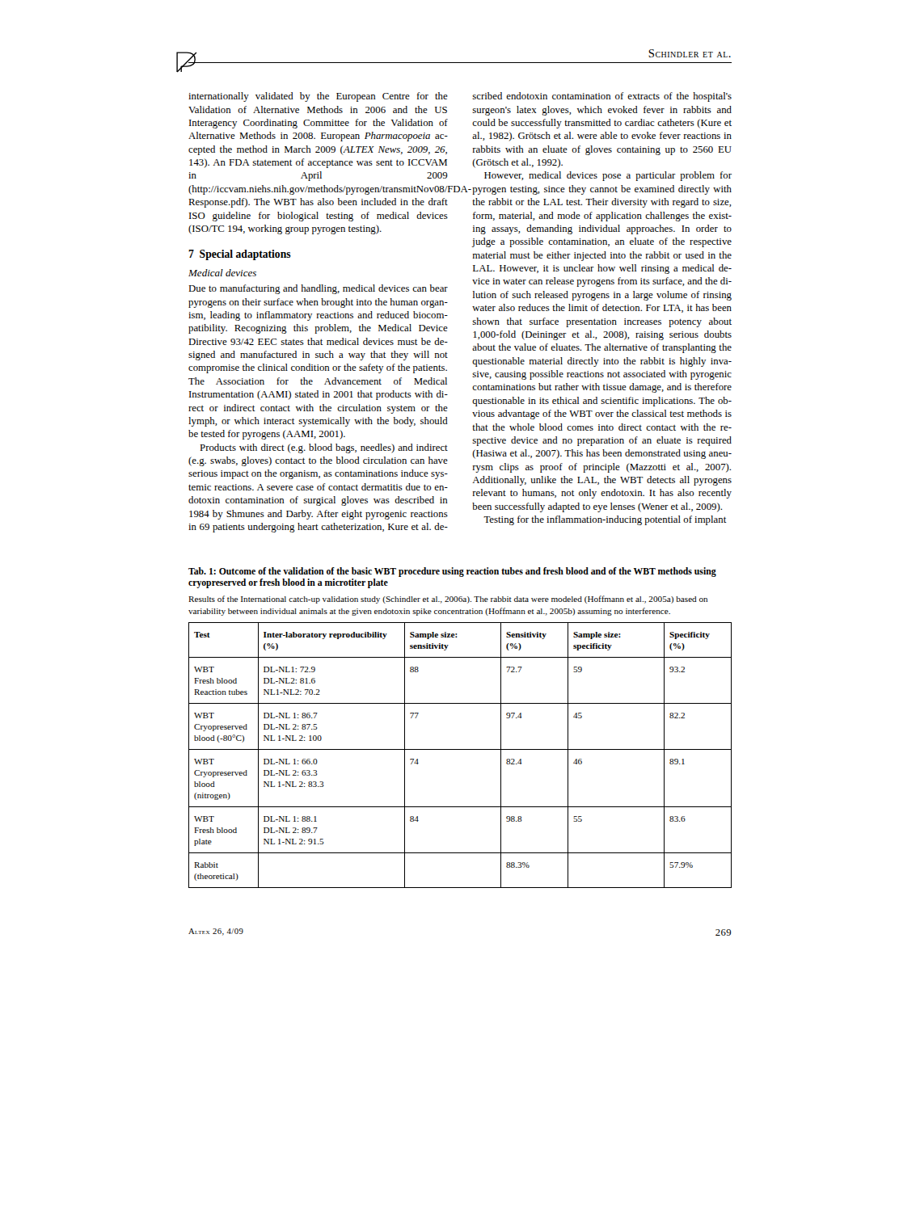Schindler et al.
internationally validated by the European Centre for the Validation of Alternative Methods in 2006 and the US Interagency Coordinating Committee for the Validation of Alternative Methods in 2008. European Pharmacopoeia accepted the method in March 2009 (ALTEX News, 2009, 26, 143). An FDA statement of acceptance was sent to ICCVAM in April 2009 (http://iccvam.niehs.nih.gov/methods/pyrogen/transmitNov08/FDA-Response.pdf). The WBT has also been included in the draft ISO guideline for biological testing of medical devices (ISO/TC 194, working group pyrogen testing).
7 Special adaptations
Medical devices
Due to manufacturing and handling, medical devices can bear pyrogens on their surface when brought into the human organism, leading to inflammatory reactions and reduced biocompatibility. Recognizing this problem, the Medical Device Directive 93/42 EEC states that medical devices must be designed and manufactured in such a way that they will not compromise the clinical condition or the safety of the patients. The Association for the Advancement of Medical Instrumentation (AAMI) stated in 2001 that products with direct or indirect contact with the circulation system or the lymph, or which interact systemically with the body, should be tested for pyrogens (AAMI, 2001).
Products with direct (e.g. blood bags, needles) and indirect (e.g. swabs, gloves) contact to the blood circulation can have serious impact on the organism, as contaminations induce systemic reactions. A severe case of contact dermatitis due to endotoxin contamination of surgical gloves was described in 1984 by Shmunes and Darby. After eight pyrogenic reactions in 69 patients undergoing heart catheterization, Kure et al. described endotoxin contamination of extracts of the hospital's surgeon's latex gloves, which evoked fever in rabbits and could be successfully transmitted to cardiac catheters (Kure et al., 1982). Grötsch et al. were able to evoke fever reactions in rabbits with an eluate of gloves containing up to 2560 EU (Grötsch et al., 1992).
However, medical devices pose a particular problem for pyrogen testing, since they cannot be examined directly with the rabbit or the LAL test. Their diversity with regard to size, form, material, and mode of application challenges the existing assays, demanding individual approaches. In order to judge a possible contamination, an eluate of the respective material must be either injected into the rabbit or used in the LAL. However, it is unclear how well rinsing a medical device in water can release pyrogens from its surface, and the dilution of such released pyrogens in a large volume of rinsing water also reduces the limit of detection. For LTA, it has been shown that surface presentation increases potency about 1,000-fold (Deininger et al., 2008), raising serious doubts about the value of eluates. The alternative of transplanting the questionable material directly into the rabbit is highly invasive, causing possible reactions not associated with pyrogenic contaminations but rather with tissue damage, and is therefore questionable in its ethical and scientific implications. The obvious advantage of the WBT over the classical test methods is that the whole blood comes into direct contact with the respective device and no preparation of an eluate is required (Hasiwa et al., 2007). This has been demonstrated using aneurysm clips as proof of principle (Mazzotti et al., 2007). Additionally, unlike the LAL, the WBT detects all pyrogens relevant to humans, not only endotoxin. It has also recently been successfully adapted to eye lenses (Wener et al., 2009).
Testing for the inflammation-inducing potential of implant
Tab. 1: Outcome of the validation of the basic WBT procedure using reaction tubes and fresh blood and of the WBT methods using cryopreserved or fresh blood in a microtiter plate
Results of the International catch-up validation study (Schindler et al., 2006a). The rabbit data were modeled (Hoffmann et al., 2005a) based on variability between individual animals at the given endotoxin spike concentration (Hoffmann et al., 2005b) assuming no interference.
| Test | Inter-laboratory reproducibility (%) | Sample size: sensitivity | Sensitivity (%) | Sample size: specificity | Specificity (%) |
| --- | --- | --- | --- | --- | --- |
| WBT Fresh blood Reaction tubes | DL-NL1: 72.9 DL-NL2: 81.6 NL1-NL2: 70.2 | 88 | 72.7 | 59 | 93.2 |
| WBT Cryopreserved blood (-80°C) | DL-NL 1: 86.7 DL-NL 2: 87.5 NL 1-NL 2: 100 | 77 | 97.4 | 45 | 82.2 |
| WBT Cryopreserved blood (nitrogen) | DL-NL 1: 66.0 DL-NL 2: 63.3 NL 1-NL 2: 83.3 | 74 | 82.4 | 46 | 89.1 |
| WBT Fresh blood plate | DL-NL 1: 88.1 DL-NL 2: 89.7 NL 1-NL 2: 91.5 | 84 | 98.8 | 55 | 83.6 |
| Rabbit (theoretical) | | | 88.3% | | 57.9% |
Altex 26, 4/09 269